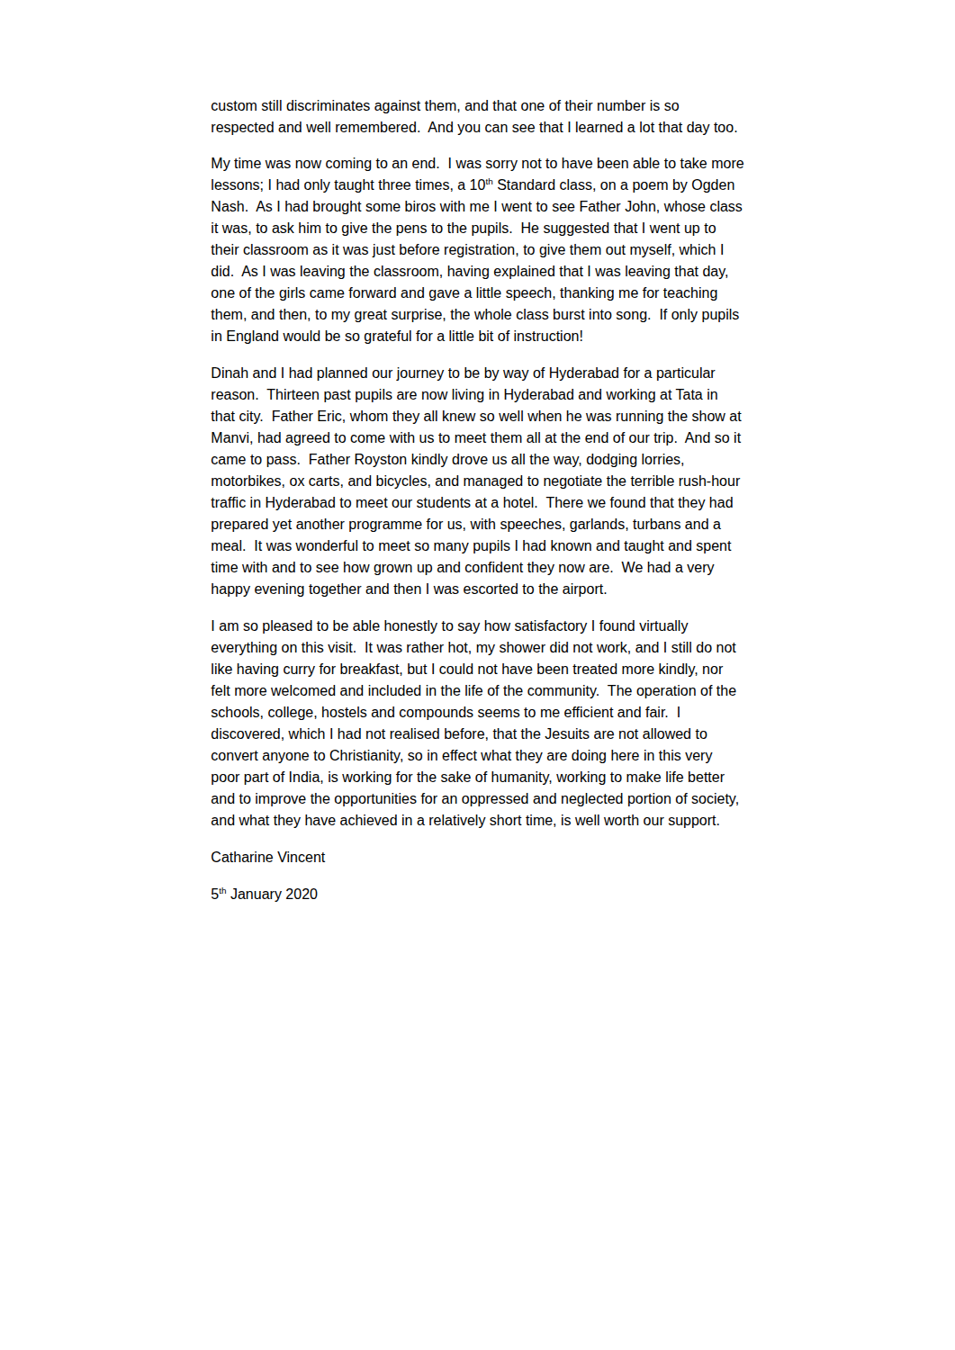custom still discriminates against them, and that one of their number is so respected and well remembered. And you can see that I learned a lot that day too.
My time was now coming to an end. I was sorry not to have been able to take more lessons; I had only taught three times, a 10th Standard class, on a poem by Ogden Nash. As I had brought some biros with me I went to see Father John, whose class it was, to ask him to give the pens to the pupils. He suggested that I went up to their classroom as it was just before registration, to give them out myself, which I did. As I was leaving the classroom, having explained that I was leaving that day, one of the girls came forward and gave a little speech, thanking me for teaching them, and then, to my great surprise, the whole class burst into song. If only pupils in England would be so grateful for a little bit of instruction!
Dinah and I had planned our journey to be by way of Hyderabad for a particular reason. Thirteen past pupils are now living in Hyderabad and working at Tata in that city. Father Eric, whom they all knew so well when he was running the show at Manvi, had agreed to come with us to meet them all at the end of our trip. And so it came to pass. Father Royston kindly drove us all the way, dodging lorries, motorbikes, ox carts, and bicycles, and managed to negotiate the terrible rush-hour traffic in Hyderabad to meet our students at a hotel. There we found that they had prepared yet another programme for us, with speeches, garlands, turbans and a meal. It was wonderful to meet so many pupils I had known and taught and spent time with and to see how grown up and confident they now are. We had a very happy evening together and then I was escorted to the airport.
I am so pleased to be able honestly to say how satisfactory I found virtually everything on this visit. It was rather hot, my shower did not work, and I still do not like having curry for breakfast, but I could not have been treated more kindly, nor felt more welcomed and included in the life of the community. The operation of the schools, college, hostels and compounds seems to me efficient and fair. I discovered, which I had not realised before, that the Jesuits are not allowed to convert anyone to Christianity, so in effect what they are doing here in this very poor part of India, is working for the sake of humanity, working to make life better and to improve the opportunities for an oppressed and neglected portion of society, and what they have achieved in a relatively short time, is well worth our support.
Catharine Vincent
5th January 2020